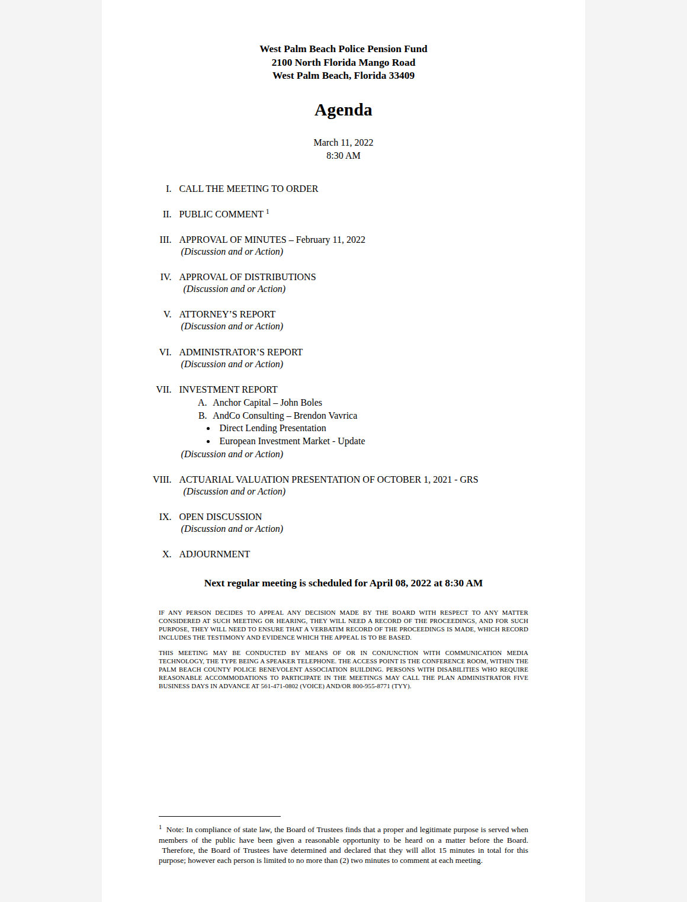West Palm Beach Police Pension Fund
2100 North Florida Mango Road
West Palm Beach, Florida 33409
Agenda
March 11, 2022
8:30 AM
Call the Meeting to Order
Public Comment 1
Approval of Minutes – February 11, 2022 (Discussion and or Action)
Approval of Distributions (Discussion and or Action)
Attorney’s Report (Discussion and or Action)
Administrator’s Report (Discussion and or Action)
Investment Report
Anchor Capital – John Boles
AndCo Consulting – Brendon Vavrica
Direct Lending Presentation
European Investment Market - Update
(Discussion and or Action)
Actuarial Valuation Presentation of October 1, 2021 - GRS (Discussion and or Action)
Open Discussion (Discussion and or Action)
Adjournment
Next regular meeting is scheduled for April 08, 2022 at 8:30 AM
If any person decides to appeal any decision made by the Board with respect to any matter considered at such meeting or hearing, they will need a record of the proceedings, and for such purpose, they will need to ensure that a verbatim record of the proceedings is made, which record includes the testimony and evidence which the appeal is to be based.
This meeting may be conducted by means of or in conjunction with communication media technology, the type being a speaker telephone. The access point is the conference room, within the Palm Beach County Police Benevolent Association building. Persons with disabilities who require reasonable accommodations to participate in the meetings may call the Plan Administrator five business days in advance at 561-471-0802 (voice) and/or 800-955-8771 (TYY).
1 Note: In compliance of state law, the Board of Trustees finds that a proper and legitimate purpose is served when members of the public have been given a reasonable opportunity to be heard on a matter before the Board. Therefore, the Board of Trustees have determined and declared that they will allot 15 minutes in total for this purpose; however each person is limited to no more than (2) two minutes to comment at each meeting.